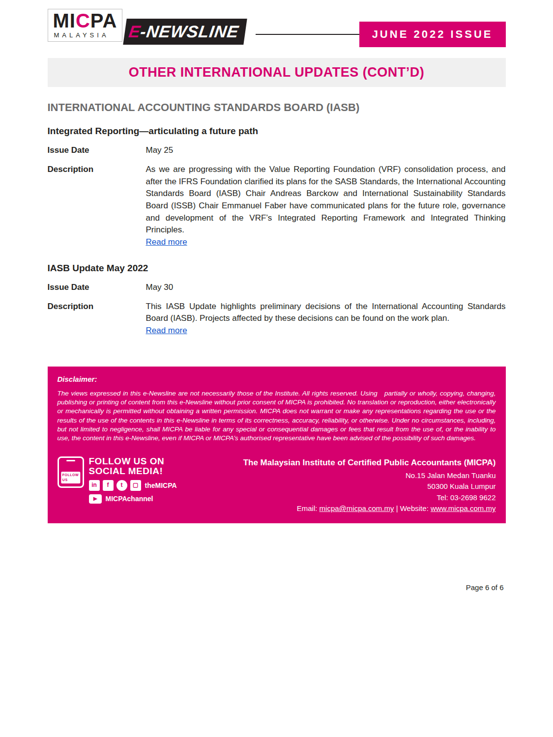MICPA
MALAYSIA
E-NEWSLINE
JUNE 2022 ISSUE
OTHER INTERNATIONAL UPDATES (CONT’D)
INTERNATIONAL ACCOUNTING STANDARDS BOARD (IASB)
Integrated Reporting—articulating a future path
Issue Date
May 25
Description
As we are progressing with the Value Reporting Foundation (VRF) consolidation process, and after the IFRS Foundation clarified its plans for the SASB Standards, the International Accounting Standards Board (IASB) Chair Andreas Barckow and International Sustainability Standards Board (ISSB) Chair Emmanuel Faber have communicated plans for the future role, governance and development of the VRF’s Integrated Reporting Framework and Integrated Thinking Principles.
Read more
IASB Update May 2022
Issue Date
May 30
Description
This IASB Update highlights preliminary decisions of the International Accounting Standards Board (IASB). Projects affected by these decisions can be found on the work plan.
Read more
Disclaimer:
The views expressed in this e-Newsline are not necessarily those of the Institute. All rights reserved. Using partially or wholly, copying, changing, publishing or printing of content from this e-Newsline without prior consent of MICPA is prohibited. No translation or reproduction, either electronically or mechanically is permitted without obtaining a written permission. MICPA does not warrant or make any representations regarding the use or the results of the use of the contents in this e-Newsline in terms of its correctness, accuracy, reliability, or otherwise. Under no circumstances, including, but not limited to negligence, shall MICPA be liable for any special or consequential damages or fees that result from the use of, or the inability to use, the content in this e-Newsline, even if MICPA or MICPA’s authorised representative have been advised of the possibility of such damages.
FOLLOW
US
FOLLOW US ON
SOCIAL MEDIA!
in f t ▢ theMICPA
▶ MICPAchannel
The Malaysian Institute of Certified Public Accountants (MICPA)
No.15 Jalan Medan Tuanku
50300 Kuala Lumpur
Tel: 03-2698 9622
Email: micpa@micpa.com.my | Website: www.micpa.com.my
Page 6 of 6